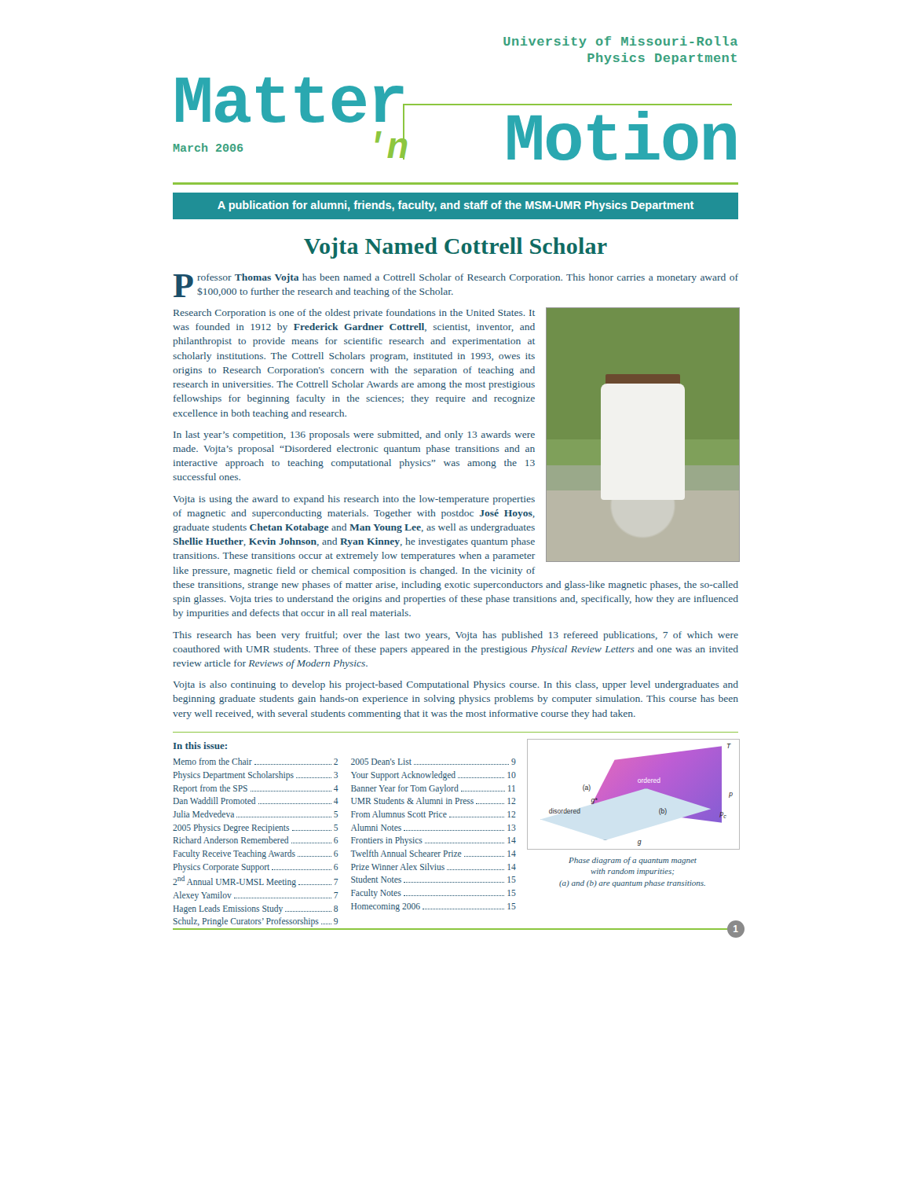University of Missouri-Rolla
Physics Department
Matter
'n
Motion
March 2006
A publication for alumni, friends, faculty, and staff of the MSM-UMR Physics Department
Vojta Named Cottrell Scholar
Professor Thomas Vojta has been named a Cottrell Scholar of Research Corporation. This honor carries a monetary award of $100,000 to further the research and teaching of the Scholar.
Research Corporation is one of the oldest private foundations in the United States. It was founded in 1912 by Frederick Gardner Cottrell, scientist, inventor, and philanthropist to provide means for scientific research and experimentation at scholarly institutions. The Cottrell Scholars program, instituted in 1993, owes its origins to Research Corporation's concern with the separation of teaching and research in universities. The Cottrell Scholar Awards are among the most prestigious fellowships for beginning faculty in the sciences; they require and recognize excellence in both teaching and research.
In last year’s competition, 136 proposals were submitted, and only 13 awards were made. Vojta’s proposal “Disordered electronic quantum phase transitions and an interactive approach to teaching computational physics” was among the 13 successful ones.
Vojta is using the award to expand his research into the low-temperature properties of magnetic and superconducting materials. Together with postdoc José Hoyos, graduate students Chetan Kotabage and Man Young Lee, as well as undergraduates Shellie Huether, Kevin Johnson, and Ryan Kinney, he investigates quantum phase transitions. These transitions occur at extremely low temperatures when a parameter like pressure, magnetic field or chemical composition is changed. In the vicinity of these transitions, strange new phases of matter arise, including exotic superconductors and glass-like magnetic phases, the so-called spin glasses. Vojta tries to understand the origins and properties of these phase transitions and, specifically, how they are influenced by impurities and defects that occur in all real materials.
This research has been very fruitful; over the last two years, Vojta has published 13 refereed publications, 7 of which were coauthored with UMR students. Three of these papers appeared in the prestigious Physical Review Letters and one was an invited review article for Reviews of Modern Physics.
Vojta is also continuing to develop his project-based Computational Physics course. In this class, upper level undergraduates and beginning graduate students gain hands-on experience in solving physics problems by computer simulation. This course has been very well received, with several students commenting that it was the most informative course they had taken.
In this issue:
Memo from the Chair 2
Physics Department Scholarships 3
Report from the SPS 4
Dan Waddill Promoted 4
Julia Medvedeva 5
2005 Physics Degree Recipients 5
Richard Anderson Remembered 6
Faculty Receive Teaching Awards 6
Physics Corporate Support 6
2nd Annual UMR-UMSL Meeting 7
Alexey Yamilov 7
Hagen Leads Emissions Study 8
Schulz, Pringle Curators’ Professorships 9
2005 Dean's List 9
Your Support Acknowledged 10
Banner Year for Tom Gaylord 11
UMR Students & Alumni in Press 12
From Alumnus Scott Price 12
Alumni Notes 13
Frontiers in Physics 14
Twelfth Annual Schearer Prize 14
Prize Winner Alex Silvius 14
Student Notes 15
Faculty Notes 15
Homecoming 2006 15
T p pc g g* ordered disordered (a) (b)
Phase diagram of a quantum magnet
with random impurities;
(a) and (b) are quantum phase transitions.
1